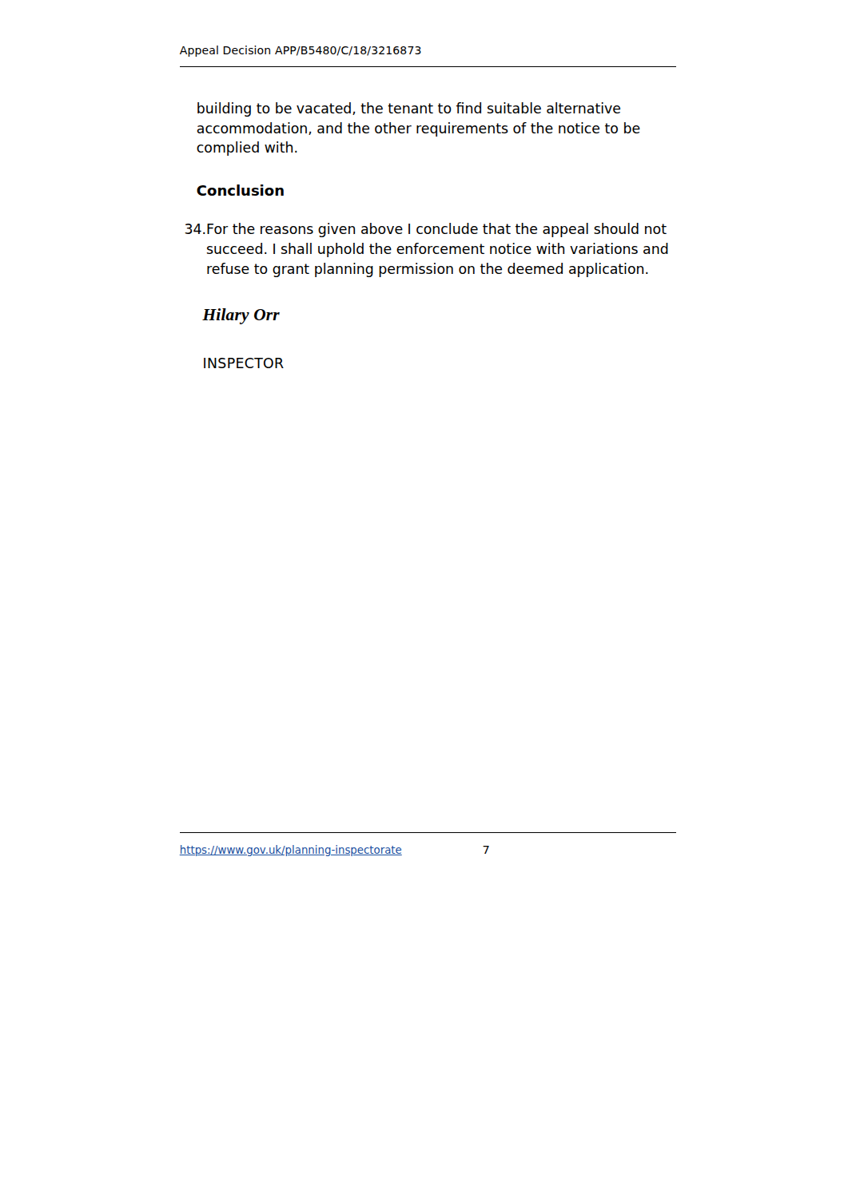Appeal Decision APP/B5480/C/18/3216873
building to be vacated, the tenant to find suitable alternative accommodation, and the other requirements of the notice to be complied with.
Conclusion
34. For the reasons given above I conclude that the appeal should not succeed. I shall uphold the enforcement notice with variations and refuse to grant planning permission on the deemed application.
Hilary Orr
INSPECTOR
https://www.gov.uk/planning-inspectorate 7